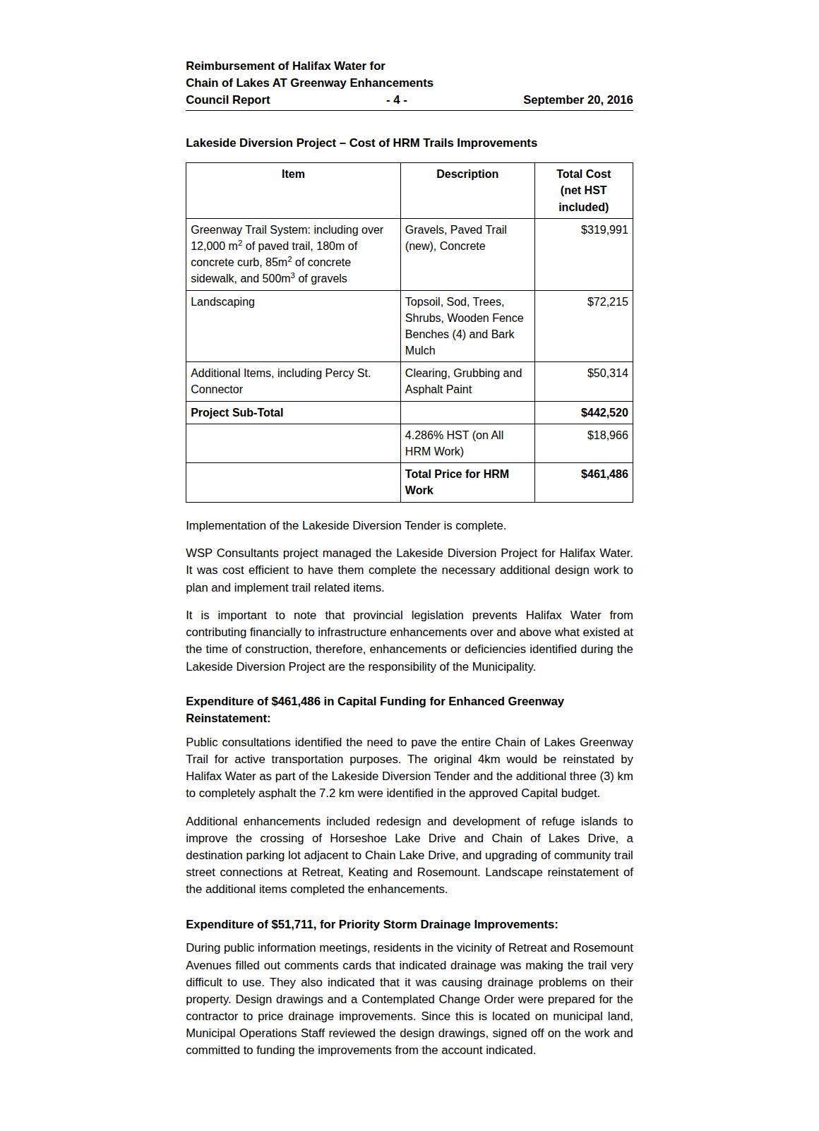Reimbursement of Halifax Water for
Chain of Lakes AT Greenway Enhancements
Council Report - 4 - September 20, 2016
Lakeside Diversion Project – Cost of HRM Trails Improvements
| Item | Description | Total Cost (net HST included) |
| --- | --- | --- |
| Greenway Trail System: including over 12,000 m 2 of paved trail, 180m of concrete curb, 85m 2 of concrete sidewalk, and 500m 3 of gravels | Gravels, Paved Trail (new), Concrete | $319,991 |
| Landscaping | Topsoil, Sod, Trees, Shrubs, Wooden Fence Benches (4) and Bark Mulch | $72,215 |
| Additional Items, including Percy St. Connector | Clearing, Grubbing and Asphalt Paint | $50,314 |
| Project Sub-Total | | $442,520 |
| | 4.286% HST (on All HRM Work) | $18,966 |
| | Total Price for HRM Work | $461,486 |
Implementation of the Lakeside Diversion Tender is complete.
WSP Consultants project managed the Lakeside Diversion Project for Halifax Water. It was cost efficient to have them complete the necessary additional design work to plan and implement trail related items.
It is important to note that provincial legislation prevents Halifax Water from contributing financially to infrastructure enhancements over and above what existed at the time of construction, therefore, enhancements or deficiencies identified during the Lakeside Diversion Project are the responsibility of the Municipality.
Expenditure of $461,486 in Capital Funding for Enhanced Greenway Reinstatement:
Public consultations identified the need to pave the entire Chain of Lakes Greenway Trail for active transportation purposes. The original 4km would be reinstated by Halifax Water as part of the Lakeside Diversion Tender and the additional three (3) km to completely asphalt the 7.2 km were identified in the approved Capital budget.
Additional enhancements included redesign and development of refuge islands to improve the crossing of Horseshoe Lake Drive and Chain of Lakes Drive, a destination parking lot adjacent to Chain Lake Drive, and upgrading of community trail street connections at Retreat, Keating and Rosemount. Landscape reinstatement of the additional items completed the enhancements.
Expenditure of $51,711, for Priority Storm Drainage Improvements:
During public information meetings, residents in the vicinity of Retreat and Rosemount Avenues filled out comments cards that indicated drainage was making the trail very difficult to use. They also indicated that it was causing drainage problems on their property. Design drawings and a Contemplated Change Order were prepared for the contractor to price drainage improvements. Since this is located on municipal land, Municipal Operations Staff reviewed the design drawings, signed off on the work and committed to funding the improvements from the account indicated.